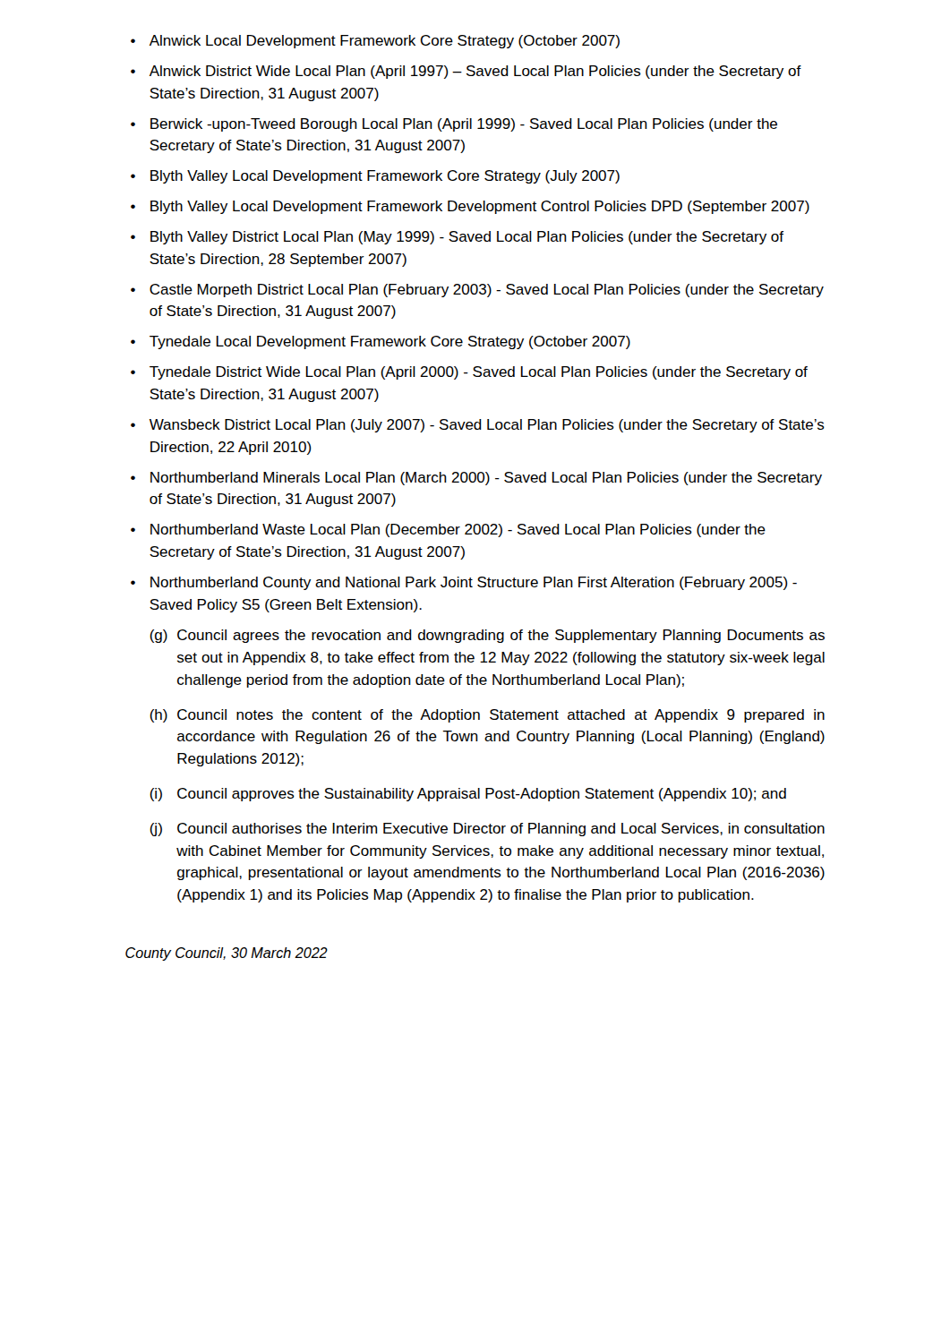Alnwick Local Development Framework Core Strategy (October 2007)
Alnwick District Wide Local Plan (April 1997) – Saved Local Plan Policies (under the Secretary of State’s Direction, 31 August 2007)
Berwick -upon-Tweed Borough Local Plan (April 1999) - Saved Local Plan Policies (under the Secretary of State’s Direction, 31 August 2007)
Blyth Valley Local Development Framework Core Strategy (July 2007)
Blyth Valley Local Development Framework Development Control Policies DPD (September 2007)
Blyth Valley District Local Plan (May 1999) - Saved Local Plan Policies (under the Secretary of State’s Direction, 28 September 2007)
Castle Morpeth District Local Plan (February 2003) - Saved Local Plan Policies (under the Secretary of State’s Direction, 31 August 2007)
Tynedale Local Development Framework Core Strategy (October 2007)
Tynedale District Wide Local Plan (April 2000) - Saved Local Plan Policies (under the Secretary of State’s Direction, 31 August 2007)
Wansbeck District Local Plan (July 2007) - Saved Local Plan Policies (under the Secretary of State’s Direction, 22 April 2010)
Northumberland Minerals Local Plan (March 2000) - Saved Local Plan Policies (under the Secretary of State’s Direction, 31 August 2007)
Northumberland Waste Local Plan (December 2002) - Saved Local Plan Policies (under the Secretary of State’s Direction, 31 August 2007)
Northumberland County and National Park Joint Structure Plan First Alteration (February 2005) - Saved Policy S5 (Green Belt Extension).
(g) Council agrees the revocation and downgrading of the Supplementary Planning Documents as set out in Appendix 8, to take effect from the 12 May 2022 (following the statutory six-week legal challenge period from the adoption date of the Northumberland Local Plan);
(h) Council notes the content of the Adoption Statement attached at Appendix 9 prepared in accordance with Regulation 26 of the Town and Country Planning (Local Planning) (England) Regulations 2012);
(i) Council approves the Sustainability Appraisal Post-Adoption Statement (Appendix 10); and
(j) Council authorises the Interim Executive Director of Planning and Local Services, in consultation with Cabinet Member for Community Services, to make any additional necessary minor textual, graphical, presentational or layout amendments to the Northumberland Local Plan (2016-2036) (Appendix 1) and its Policies Map (Appendix 2) to finalise the Plan prior to publication.
County Council, 30 March 2022